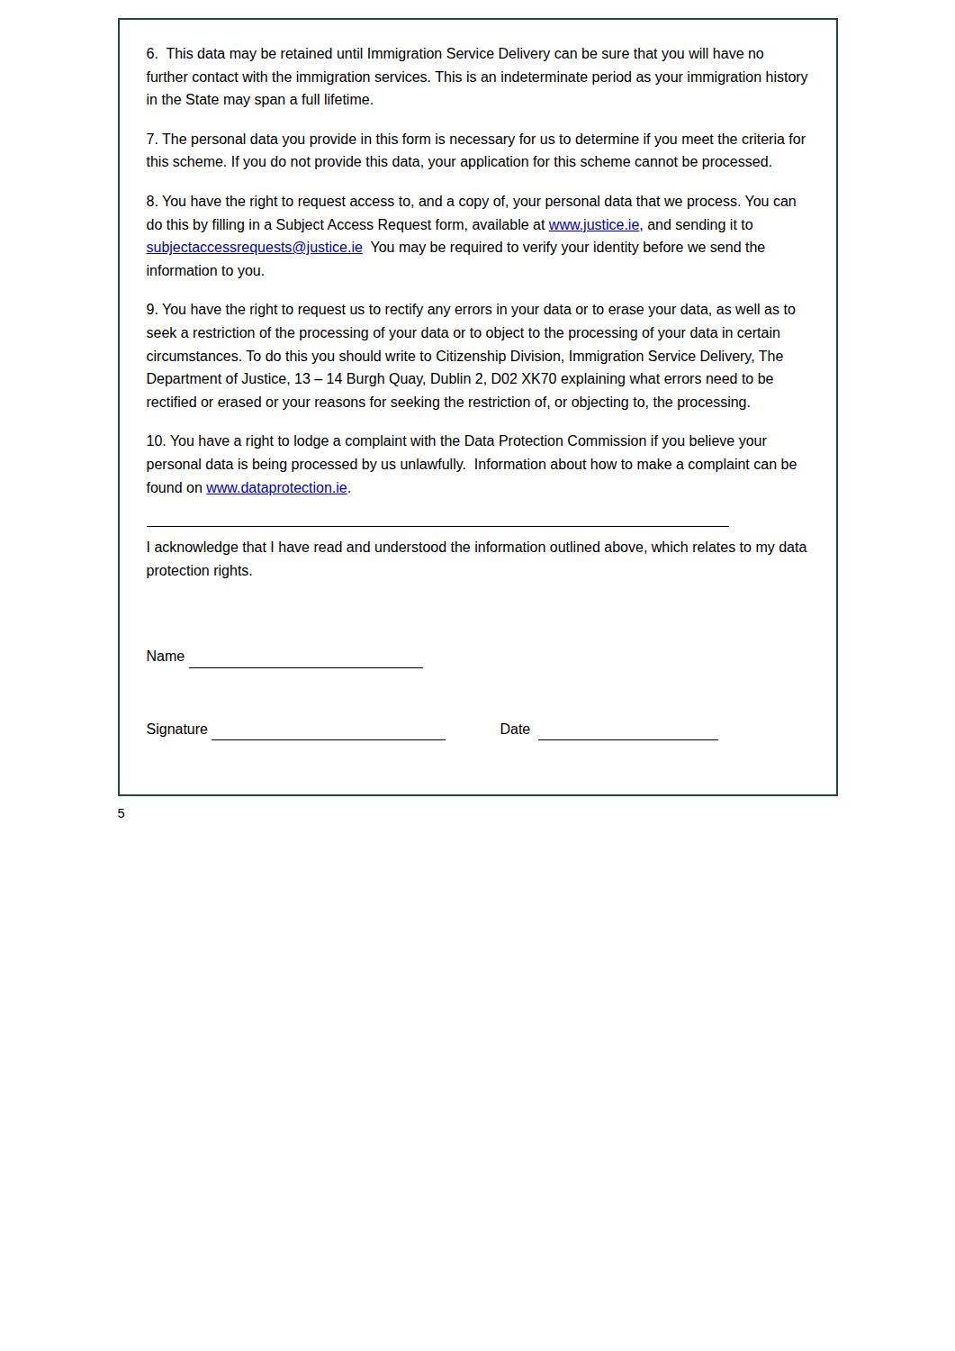6. This data may be retained until Immigration Service Delivery can be sure that you will have no further contact with the immigration services. This is an indeterminate period as your immigration history in the State may span a full lifetime.
7. The personal data you provide in this form is necessary for us to determine if you meet the criteria for this scheme. If you do not provide this data, your application for this scheme cannot be processed.
8. You have the right to request access to, and a copy of, your personal data that we process. You can do this by filling in a Subject Access Request form, available at www.justice.ie, and sending it to subjectaccessrequests@justice.ie You may be required to verify your identity before we send the information to you.
9. You have the right to request us to rectify any errors in your data or to erase your data, as well as to seek a restriction of the processing of your data or to object to the processing of your data in certain circumstances. To do this you should write to Citizenship Division, Immigration Service Delivery, The Department of Justice, 13 – 14 Burgh Quay, Dublin 2, D02 XK70 explaining what errors need to be rectified or erased or your reasons for seeking the restriction of, or objecting to, the processing.
10. You have a right to lodge a complaint with the Data Protection Commission if you believe your personal data is being processed by us unlawfully. Information about how to make a complaint can be found on www.dataprotection.ie.
I acknowledge that I have read and understood the information outlined above, which relates to my data protection rights.
Name
Signature
Date
5